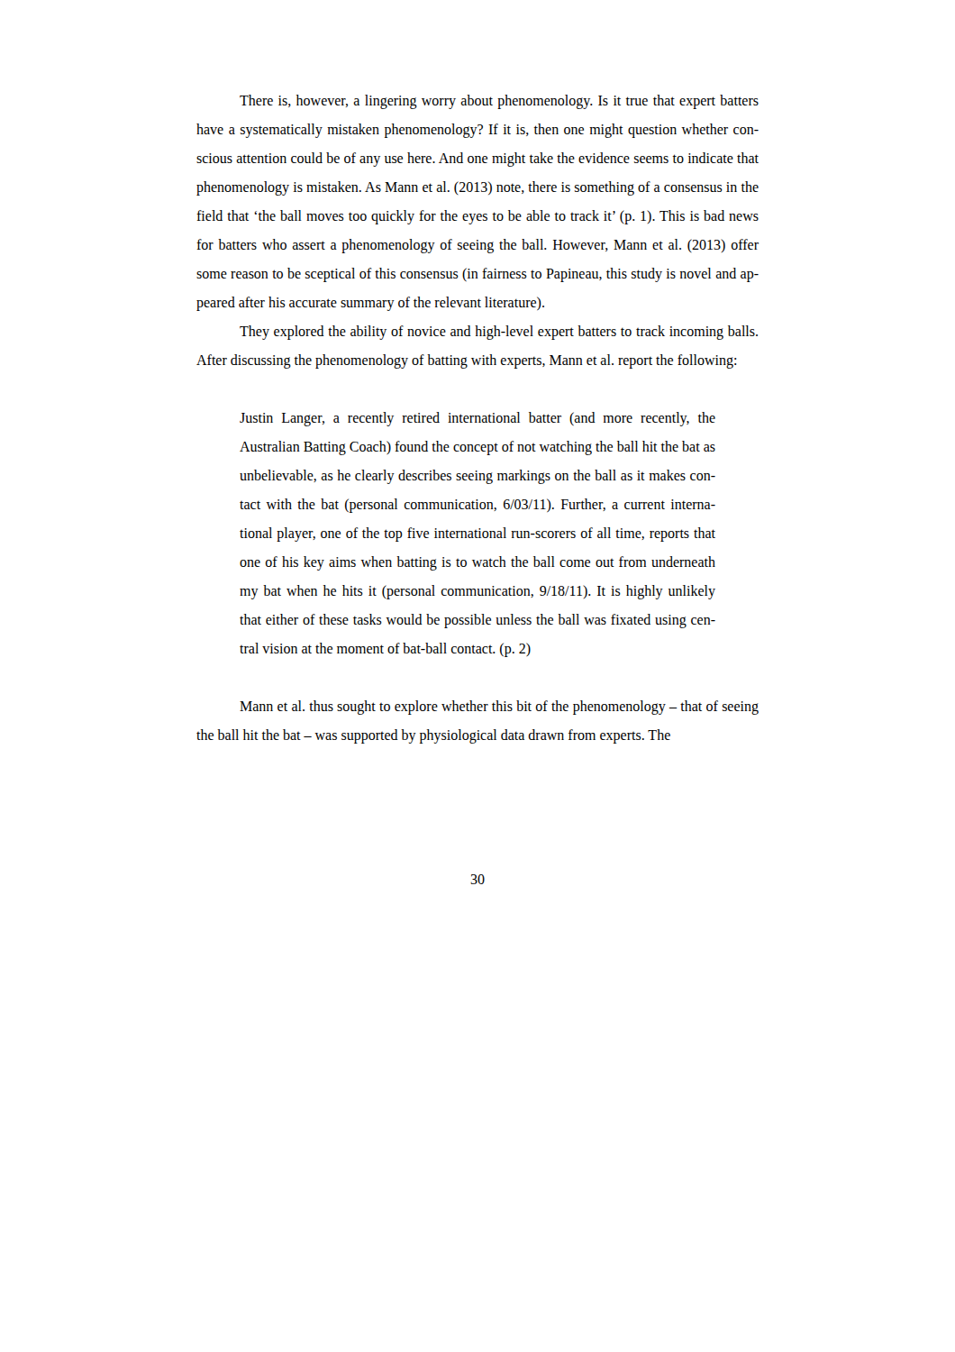There is, however, a lingering worry about phenomenology. Is it true that expert batters have a systematically mistaken phenomenology? If it is, then one might question whether conscious attention could be of any use here. And one might take the evidence seems to indicate that phenomenology is mistaken. As Mann et al. (2013) note, there is something of a consensus in the field that ‘the ball moves too quickly for the eyes to be able to track it’ (p. 1). This is bad news for batters who assert a phenomenology of seeing the ball. However, Mann et al. (2013) offer some reason to be sceptical of this consensus (in fairness to Papineau, this study is novel and appeared after his accurate summary of the relevant literature).
They explored the ability of novice and high-level expert batters to track incoming balls. After discussing the phenomenology of batting with experts, Mann et al. report the following:
Justin Langer, a recently retired international batter (and more recently, the Australian Batting Coach) found the concept of not watching the ball hit the bat as unbelievable, as he clearly describes seeing markings on the ball as it makes contact with the bat (personal communication, 6/03/11). Further, a current international player, one of the top five international run-scorers of all time, reports that one of his key aims when batting is to watch the ball come out from underneath my bat when he hits it (personal communication, 9/18/11). It is highly unlikely that either of these tasks would be possible unless the ball was fixated using central vision at the moment of bat-ball contact. (p. 2)
Mann et al. thus sought to explore whether this bit of the phenomenology – that of seeing the ball hit the bat – was supported by physiological data drawn from experts. The
30